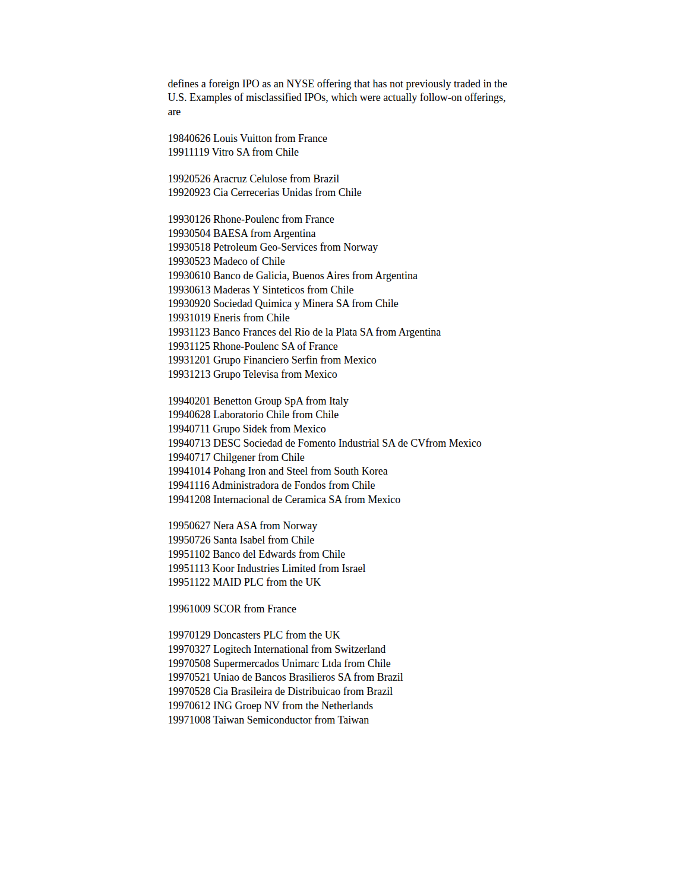defines a foreign IPO as an NYSE offering that has not previously traded in the U.S. Examples of misclassified IPOs, which were actually follow-on offerings, are
19840626 Louis Vuitton from France
19911119 Vitro SA from Chile
19920526 Aracruz Celulose from Brazil
19920923 Cia Cerrecerias Unidas from Chile
19930126 Rhone-Poulenc from France
19930504 BAESA from Argentina
19930518 Petroleum Geo-Services from Norway
19930523 Madeco of Chile
19930610 Banco de Galicia, Buenos Aires from Argentina
19930613 Maderas Y Sinteticos from Chile
19930920 Sociedad Quimica y Minera SA from Chile
19931019 Eneris from Chile
19931123 Banco Frances del Rio de la Plata SA from Argentina
19931125 Rhone-Poulenc SA of France
19931201 Grupo Financiero Serfin from Mexico
19931213 Grupo Televisa from Mexico
19940201 Benetton Group SpA from Italy
19940628 Laboratorio Chile from Chile
19940711 Grupo Sidek from Mexico
19940713 DESC Sociedad de Fomento Industrial SA de CVfrom Mexico
19940717 Chilgener from Chile
19941014 Pohang Iron and Steel from South Korea
19941116 Administradora de Fondos from Chile
19941208 Internacional de Ceramica SA from Mexico
19950627 Nera ASA from Norway
19950726 Santa Isabel from Chile
19951102 Banco del Edwards from Chile
19951113 Koor Industries Limited from Israel
19951122 MAID PLC from the UK
19961009 SCOR from France
19970129 Doncasters PLC from the UK
19970327 Logitech International from Switzerland
19970508 Supermercados Unimarc Ltda from Chile
19970521 Uniao de Bancos Brasilieros SA from Brazil
19970528 Cia Brasileira de Distribuicao from Brazil
19970612 ING Groep NV from the Netherlands
19971008 Taiwan Semiconductor from Taiwan